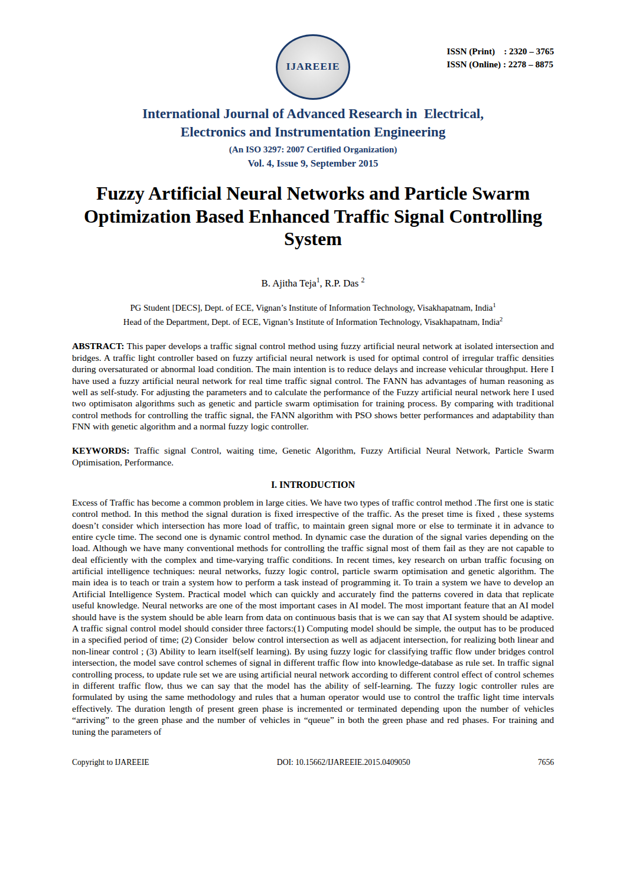IJAREEIE
ISSN (Print) : 2320 – 3765
ISSN (Online) : 2278 – 8875
International Journal of Advanced Research in Electrical, Electronics and Instrumentation Engineering
(An ISO 3297: 2007 Certified Organization)
Vol. 4, Issue 9, September 2015
Fuzzy Artificial Neural Networks and Particle Swarm Optimization Based Enhanced Traffic Signal Controlling System
B. Ajitha Teja1, R.P. Das 2
PG Student [DECS], Dept. of ECE, Vignan’s Institute of Information Technology, Visakhapatnam, India1
Head of the Department, Dept. of ECE, Vignan’s Institute of Information Technology, Visakhapatnam, India2
ABSTRACT: This paper develops a traffic signal control method using fuzzy artificial neural network at isolated intersection and bridges. A traffic light controller based on fuzzy artificial neural network is used for optimal control of irregular traffic densities during oversaturated or abnormal load condition. The main intention is to reduce delays and increase vehicular throughput. Here I have used a fuzzy artificial neural network for real time traffic signal control. The FANN has advantages of human reasoning as well as self-study. For adjusting the parameters and to calculate the performance of the Fuzzy artificial neural network here I used two optimisaton algorithms such as genetic and particle swarm optimisation for training process. By comparing with traditional control methods for controlling the traffic signal, the FANN algorithm with PSO shows better performances and adaptability than FNN with genetic algorithm and a normal fuzzy logic controller.
KEYWORDS: Traffic signal Control, waiting time, Genetic Algorithm, Fuzzy Artificial Neural Network, Particle Swarm Optimisation, Performance.
I. INTRODUCTION
Excess of Traffic has become a common problem in large cities. We have two types of traffic control method .The first one is static control method. In this method the signal duration is fixed irrespective of the traffic. As the preset time is fixed , these systems doesn’t consider which intersection has more load of traffic, to maintain green signal more or else to terminate it in advance to entire cycle time. The second one is dynamic control method. In dynamic case the duration of the signal varies depending on the load. Although we have many conventional methods for controlling the traffic signal most of them fail as they are not capable to deal efficiently with the complex and time-varying traffic conditions. In recent times, key research on urban traffic focusing on artificial intelligence techniques: neural networks, fuzzy logic control, particle swarm optimisation and genetic algorithm. The main idea is to teach or train a system how to perform a task instead of programming it. To train a system we have to develop an Artificial Intelligence System. Practical model which can quickly and accurately find the patterns covered in data that replicate useful knowledge. Neural networks are one of the most important cases in AI model. The most important feature that an AI model should have is the system should be able learn from data on continuous basis that is we can say that AI system should be adaptive. A traffic signal control model should consider three factors:(1) Computing model should be simple, the output has to be produced in a specified period of time; (2) Consider below control intersection as well as adjacent intersection, for realizing both linear and non-linear control ; (3) Ability to learn itself(self learning). By using fuzzy logic for classifying traffic flow under bridges control intersection, the model save control schemes of signal in different traffic flow into knowledge-database as rule set. In traffic signal controlling process, to update rule set we are using artificial neural network according to different control effect of control schemes in different traffic flow, thus we can say that the model has the ability of self-learning. The fuzzy logic controller rules are formulated by using the same methodology and rules that a human operator would use to control the traffic light time intervals effectively. The duration length of present green phase is incremented or terminated depending upon the number of vehicles “arriving” to the green phase and the number of vehicles in “queue” in both the green phase and red phases. For training and tuning the parameters of
Copyright to IJAREEIE DOI: 10.15662/IJAREEIE.2015.0409050 7656